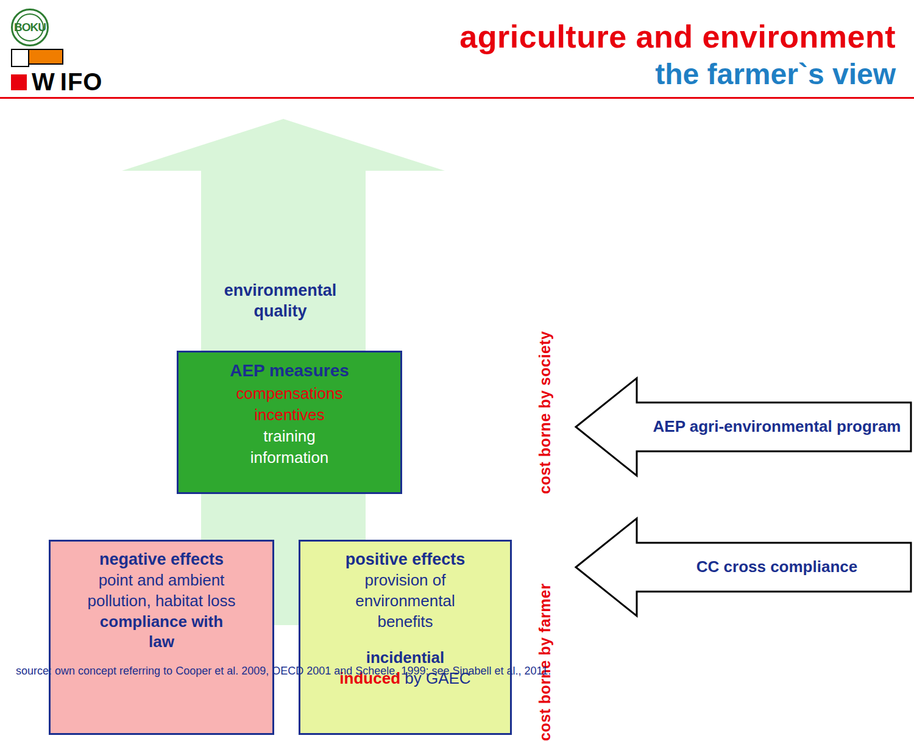BOKU
WIFO
agriculture and environment
the farmer`s view
environmental
quality
AEP measures
compensations
incentives
training
information
negative effects
point and ambient
pollution, habitat loss
compliance with
law
positive effects
provision of
environmental
benefits
incidential
induced by GAEC
cost borne by society
cost borne by farmer
AEP agri-environmental program
CC cross compliance
source: own concept referring to Cooper et al. 2009, OECD 2001 and Scheele, 1999; see Sinabell et al., 2011.